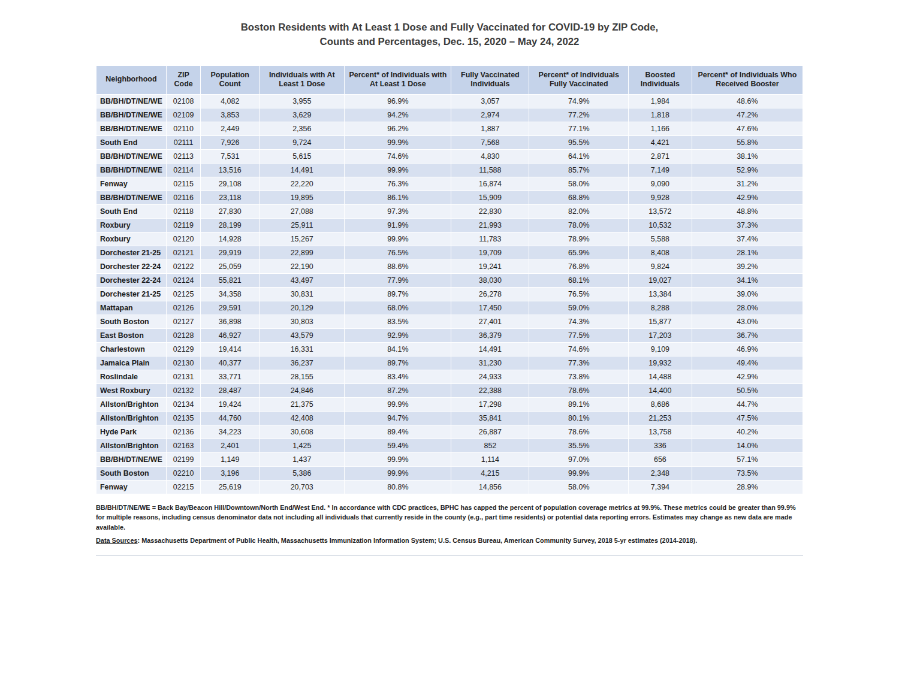Boston Residents with At Least 1 Dose and Fully Vaccinated for COVID-19 by ZIP Code,
Counts and Percentages, Dec. 15, 2020 – May 24, 2022
| Neighborhood | ZIP Code | Population Count | Individuals with At Least 1 Dose | Percent* of Individuals with At Least 1 Dose | Fully Vaccinated Individuals | Percent* of Individuals Fully Vaccinated | Boosted Individuals | Percent* of Individuals Who Received Booster |
| --- | --- | --- | --- | --- | --- | --- | --- | --- |
| BB/BH/DT/NE/WE | 02108 | 4,082 | 3,955 | 96.9% | 3,057 | 74.9% | 1,984 | 48.6% |
| BB/BH/DT/NE/WE | 02109 | 3,853 | 3,629 | 94.2% | 2,974 | 77.2% | 1,818 | 47.2% |
| BB/BH/DT/NE/WE | 02110 | 2,449 | 2,356 | 96.2% | 1,887 | 77.1% | 1,166 | 47.6% |
| South End | 02111 | 7,926 | 9,724 | 99.9% | 7,568 | 95.5% | 4,421 | 55.8% |
| BB/BH/DT/NE/WE | 02113 | 7,531 | 5,615 | 74.6% | 4,830 | 64.1% | 2,871 | 38.1% |
| BB/BH/DT/NE/WE | 02114 | 13,516 | 14,491 | 99.9% | 11,588 | 85.7% | 7,149 | 52.9% |
| Fenway | 02115 | 29,108 | 22,220 | 76.3% | 16,874 | 58.0% | 9,090 | 31.2% |
| BB/BH/DT/NE/WE | 02116 | 23,118 | 19,895 | 86.1% | 15,909 | 68.8% | 9,928 | 42.9% |
| South End | 02118 | 27,830 | 27,088 | 97.3% | 22,830 | 82.0% | 13,572 | 48.8% |
| Roxbury | 02119 | 28,199 | 25,911 | 91.9% | 21,993 | 78.0% | 10,532 | 37.3% |
| Roxbury | 02120 | 14,928 | 15,267 | 99.9% | 11,783 | 78.9% | 5,588 | 37.4% |
| Dorchester 21-25 | 02121 | 29,919 | 22,899 | 76.5% | 19,709 | 65.9% | 8,408 | 28.1% |
| Dorchester 22-24 | 02122 | 25,059 | 22,190 | 88.6% | 19,241 | 76.8% | 9,824 | 39.2% |
| Dorchester 22-24 | 02124 | 55,821 | 43,497 | 77.9% | 38,030 | 68.1% | 19,027 | 34.1% |
| Dorchester 21-25 | 02125 | 34,358 | 30,831 | 89.7% | 26,278 | 76.5% | 13,384 | 39.0% |
| Mattapan | 02126 | 29,591 | 20,129 | 68.0% | 17,450 | 59.0% | 8,288 | 28.0% |
| South Boston | 02127 | 36,898 | 30,803 | 83.5% | 27,401 | 74.3% | 15,877 | 43.0% |
| East Boston | 02128 | 46,927 | 43,579 | 92.9% | 36,379 | 77.5% | 17,203 | 36.7% |
| Charlestown | 02129 | 19,414 | 16,331 | 84.1% | 14,491 | 74.6% | 9,109 | 46.9% |
| Jamaica Plain | 02130 | 40,377 | 36,237 | 89.7% | 31,230 | 77.3% | 19,932 | 49.4% |
| Roslindale | 02131 | 33,771 | 28,155 | 83.4% | 24,933 | 73.8% | 14,488 | 42.9% |
| West Roxbury | 02132 | 28,487 | 24,846 | 87.2% | 22,388 | 78.6% | 14,400 | 50.5% |
| Allston/Brighton | 02134 | 19,424 | 21,375 | 99.9% | 17,298 | 89.1% | 8,686 | 44.7% |
| Allston/Brighton | 02135 | 44,760 | 42,408 | 94.7% | 35,841 | 80.1% | 21,253 | 47.5% |
| Hyde Park | 02136 | 34,223 | 30,608 | 89.4% | 26,887 | 78.6% | 13,758 | 40.2% |
| Allston/Brighton | 02163 | 2,401 | 1,425 | 59.4% | 852 | 35.5% | 336 | 14.0% |
| BB/BH/DT/NE/WE | 02199 | 1,149 | 1,437 | 99.9% | 1,114 | 97.0% | 656 | 57.1% |
| South Boston | 02210 | 3,196 | 5,386 | 99.9% | 4,215 | 99.9% | 2,348 | 73.5% |
| Fenway | 02215 | 25,619 | 20,703 | 80.8% | 14,856 | 58.0% | 7,394 | 28.9% |
BB/BH/DT/NE/WE = Back Bay/Beacon Hill/Downtown/North End/West End. * In accordance with CDC practices, BPHC has capped the percent of population coverage metrics at 99.9%. These metrics could be greater than 99.9% for multiple reasons, including census denominator data not including all individuals that currently reside in the county (e.g., part time residents) or potential data reporting errors. Estimates may change as new data are made available.
Data Sources: Massachusetts Department of Public Health, Massachusetts Immunization Information System; U.S. Census Bureau, American Community Survey, 2018 5-yr estimates (2014-2018).